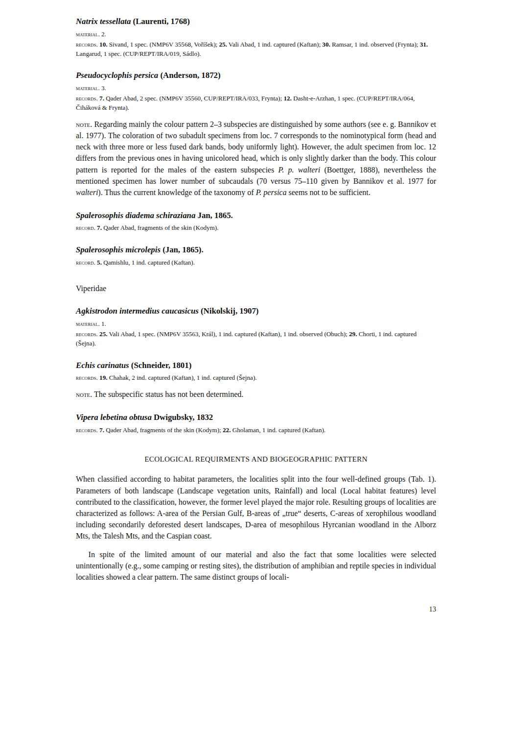Natrix tessellata (Laurenti, 1768)
Material. 2.
Records. 10. Sivand, 1 spec. (NMP6V 35568, Voříšek); 25. Vali Abad, 1 ind. captured (Kaftan); 30. Ramsar, 1 ind. observed (Frynta); 31. Langarud, 1 spec. (CUP/REPT/IRA/019, Sádlo).
Pseudocyclophis persica (Anderson, 1872)
Material. 3.
Records. 7. Qader Abad, 2 spec. (NMP6V 35560, CUP/REPT/IRA/033, Frynta); 12. Dasht-e-Arzhan, 1 spec. (CUP/REPT/IRA/064, Čiháková & Frynta).
Note. Regarding mainly the colour pattern 2–3 subspecies are distinguished by some authors (see e. g. Bannikov et al. 1977). The coloration of two subadult specimens from loc. 7 corresponds to the nominotypical form (head and neck with three more or less fused dark bands, body uniformly light). However, the adult specimen from loc. 12 differs from the previous ones in having unicolored head, which is only slightly darker than the body. This colour pattern is reported for the males of the eastern subspecies P. p. walteri (Boettger, 1888), nevertheless the mentioned specimen has lower number of subcaudals (70 versus 75–110 given by Bannikov et al. 1977 for walteri). Thus the current knowledge of the taxonomy of P. persica seems not to be sufficient.
Spalerosophis diadema schiraziana Jan, 1865.
Record. 7. Qader Abad, fragments of the skin (Kodym).
Spalerosophis microlepis (Jan, 1865).
Record. 5. Qamishlu, 1 ind. captured (Kaftan).
Viperidae
Agkistrodon intermedius caucasicus (Nikolskij, 1907)
Material. 1.
Records. 25. Vali Abad, 1 spec. (NMP6V 35563, Král), 1 ind. captured (Kaftan), 1 ind. observed (Obuch); 29. Chorti, 1 ind. captured (Šejna).
Echis carinatus (Schneider, 1801)
Records. 19. Chahak, 2 ind. captured (Kaftan), 1 ind. captured (Šejna).
Note. The subspecific status has not been determined.
Vipera lebetina obtusa Dwigubsky, 1832
Records. 7. Qader Abad, fragments of the skin (Kodym); 22. Gholaman, 1 ind. captured (Kaftan).
ECOLOGICAL REQUIRMENTS AND BIOGEOGRAPHIC PATTERN
When classified according to habitat parameters, the localities split into the four well-defined groups (Tab. 1). Parameters of both landscape (Landscape vegetation units, Rainfall) and local (Local habitat features) level contributed to the classification, however, the former level played the major role. Resulting groups of localities are characterized as follows: A-area of the Persian Gulf, B-areas of „true“ deserts, C-areas of xerophilous woodland including secondarily deforested desert landscapes, D-area of mesophilous Hyrcanian woodland in the Alborz Mts, the Talesh Mts, and the Caspian coast.
In spite of the limited amount of our material and also the fact that some localities were selected unintentionally (e.g., some camping or resting sites), the distribution of amphibian and reptile species in individual localities showed a clear pattern. The same distinct groups of locali-
13